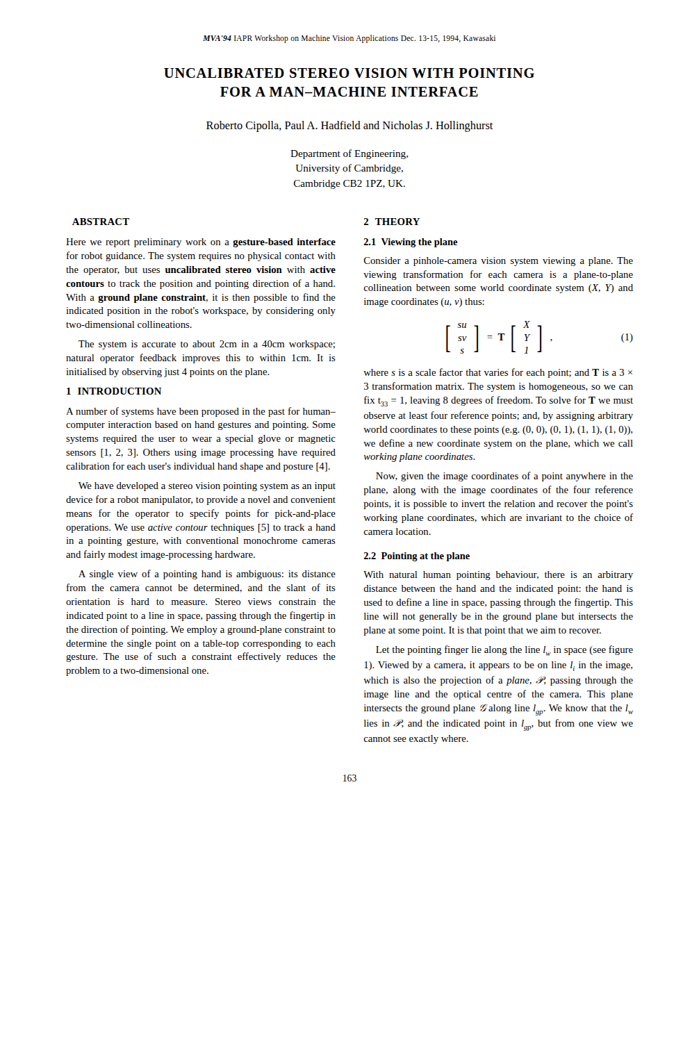MVA'94 IAPR Workshop on Machine Vision Applications Dec. 13-15, 1994, Kawasaki
UNCALIBRATED STEREO VISION WITH POINTING
FOR A MAN–MACHINE INTERFACE
Roberto Cipolla, Paul A. Hadfield and Nicholas J. Hollinghurst
Department of Engineering,
University of Cambridge,
Cambridge CB2 1PZ, UK.
ABSTRACT
Here we report preliminary work on a gesture-based interface for robot guidance. The system requires no physical contact with the operator, but uses uncalibrated stereo vision with active contours to track the position and pointing direction of a hand. With a ground plane constraint, it is then possible to find the indicated position in the robot's workspace, by considering only two-dimensional collineations.
The system is accurate to about 2cm in a 40cm workspace; natural operator feedback improves this to within 1cm. It is initialised by observing just 4 points on the plane.
1 INTRODUCTION
A number of systems have been proposed in the past for human–computer interaction based on hand gestures and pointing. Some systems required the user to wear a special glove or magnetic sensors [1, 2, 3]. Others using image processing have required calibration for each user's individual hand shape and posture [4].
We have developed a stereo vision pointing system as an input device for a robot manipulator, to provide a novel and convenient means for the operator to specify points for pick-and-place operations. We use active contour techniques [5] to track a hand in a pointing gesture, with conventional monochrome cameras and fairly modest image-processing hardware.
A single view of a pointing hand is ambiguous: its distance from the camera cannot be determined, and the slant of its orientation is hard to measure. Stereo views constrain the indicated point to a line in space, passing through the fingertip in the direction of pointing. We employ a ground-plane constraint to determine the single point on a table-top corresponding to each gesture. The use of such a constraint effectively reduces the problem to a two-dimensional one.
2 THEORY
2.1 Viewing the plane
Consider a pinhole-camera vision system viewing a plane. The viewing transformation for each camera is a plane-to-plane collineation between some world coordinate system (X, Y) and image coordinates (u, v) thus:
[ su sv s ] = T [ XY 1 ] , (1)
where s is a scale factor that varies for each point; and T is a 3 × 3 transformation matrix. The system is homogeneous, so we can fix t33 = 1, leaving 8 degrees of freedom. To solve for T we must observe at least four reference points; and, by assigning arbitrary world coordinates to these points (e.g. (0, 0), (0, 1), (1, 1), (1, 0)), we define a new coordinate system on the plane, which we call working plane coordinates.
Now, given the image coordinates of a point anywhere in the plane, along with the image coordinates of the four reference points, it is possible to invert the relation and recover the point's working plane coordinates, which are invariant to the choice of camera location.
2.2 Pointing at the plane
With natural human pointing behaviour, there is an arbitrary distance between the hand and the indicated point: the hand is used to define a line in space, passing through the fingertip. This line will not generally be in the ground plane but intersects the plane at some point. It is that point that we aim to recover.
Let the pointing finger lie along the line lw in space (see figure 1). Viewed by a camera, it appears to be on line li in the image, which is also the projection of a plane, 𝒫, passing through the image line and the optical centre of the camera. This plane intersects the ground plane 𝒢 along line lgp. We know that the lw lies in 𝒫, and the indicated point in lgp, but from one view we cannot see exactly where.
163